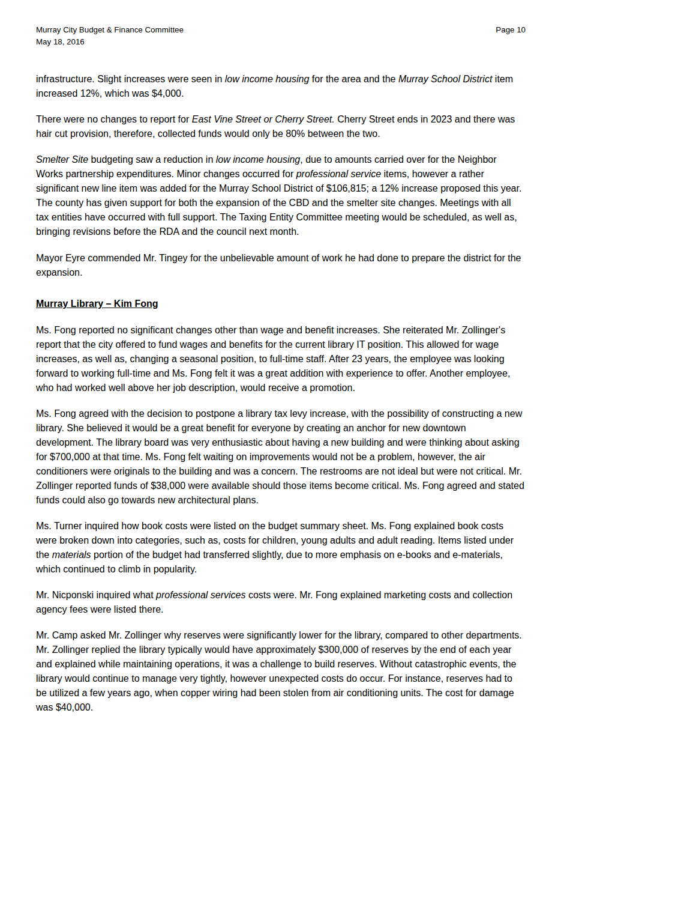Murray City Budget & Finance Committee
May 18, 2016
Page 10
infrastructure. Slight increases were seen in low income housing for the area and the Murray School District item increased 12%, which was $4,000.
There were no changes to report for East Vine Street or Cherry Street. Cherry Street ends in 2023 and there was hair cut provision, therefore, collected funds would only be 80% between the two.
Smelter Site budgeting saw a reduction in low income housing, due to amounts carried over for the Neighbor Works partnership expenditures. Minor changes occurred for professional service items, however a rather significant new line item was added for the Murray School District of $106,815; a 12% increase proposed this year. The county has given support for both the expansion of the CBD and the smelter site changes. Meetings with all tax entities have occurred with full support. The Taxing Entity Committee meeting would be scheduled, as well as, bringing revisions before the RDA and the council next month.
Mayor Eyre commended Mr. Tingey for the unbelievable amount of work he had done to prepare the district for the expansion.
Murray Library – Kim Fong
Ms. Fong reported no significant changes other than wage and benefit increases. She reiterated Mr. Zollinger's report that the city offered to fund wages and benefits for the current library IT position. This allowed for wage increases, as well as, changing a seasonal position, to full-time staff. After 23 years, the employee was looking forward to working full-time and Ms. Fong felt it was a great addition with experience to offer. Another employee, who had worked well above her job description, would receive a promotion.
Ms. Fong agreed with the decision to postpone a library tax levy increase, with the possibility of constructing a new library. She believed it would be a great benefit for everyone by creating an anchor for new downtown development. The library board was very enthusiastic about having a new building and were thinking about asking for $700,000 at that time. Ms. Fong felt waiting on improvements would not be a problem, however, the air conditioners were originals to the building and was a concern. The restrooms are not ideal but were not critical. Mr. Zollinger reported funds of $38,000 were available should those items become critical. Ms. Fong agreed and stated funds could also go towards new architectural plans.
Ms. Turner inquired how book costs were listed on the budget summary sheet. Ms. Fong explained book costs were broken down into categories, such as, costs for children, young adults and adult reading. Items listed under the materials portion of the budget had transferred slightly, due to more emphasis on e-books and e-materials, which continued to climb in popularity.
Mr. Nicponski inquired what professional services costs were. Mr. Fong explained marketing costs and collection agency fees were listed there.
Mr. Camp asked Mr. Zollinger why reserves were significantly lower for the library, compared to other departments. Mr. Zollinger replied the library typically would have approximately $300,000 of reserves by the end of each year and explained while maintaining operations, it was a challenge to build reserves. Without catastrophic events, the library would continue to manage very tightly, however unexpected costs do occur. For instance, reserves had to be utilized a few years ago, when copper wiring had been stolen from air conditioning units. The cost for damage was $40,000.